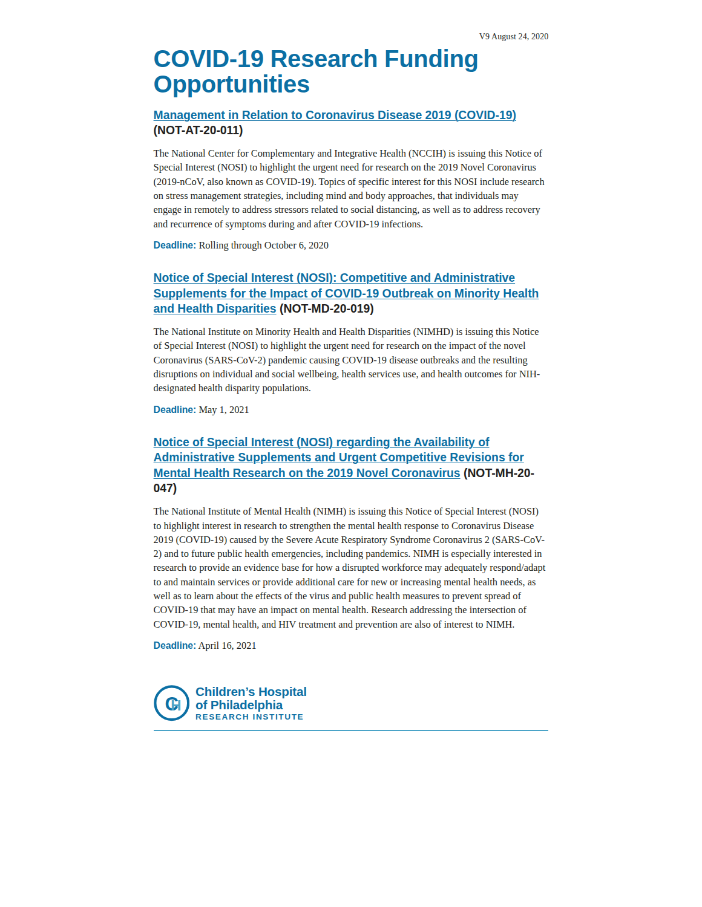V9 August 24, 2020
COVID-19 Research Funding Opportunities
Management in Relation to Coronavirus Disease 2019 (COVID-19)
(NOT-AT-20-011)
The National Center for Complementary and Integrative Health (NCCIH) is issuing this Notice of Special Interest (NOSI) to highlight the urgent need for research on the 2019 Novel Coronavirus (2019-nCoV, also known as COVID-19). Topics of specific interest for this NOSI include research on stress management strategies, including mind and body approaches, that individuals may engage in remotely to address stressors related to social distancing, as well as to address recovery and recurrence of symptoms during and after COVID-19 infections.
Deadline: Rolling through October 6, 2020
Notice of Special Interest (NOSI): Competitive and Administrative Supplements for the Impact of COVID-19 Outbreak on Minority Health and Health Disparities (NOT-MD-20-019)
The National Institute on Minority Health and Health Disparities (NIMHD) is issuing this Notice of Special Interest (NOSI) to highlight the urgent need for research on the impact of the novel Coronavirus (SARS-CoV-2) pandemic causing COVID-19 disease outbreaks and the resulting disruptions on individual and social wellbeing, health services use, and health outcomes for NIH-designated health disparity populations.
Deadline: May 1, 2021
Notice of Special Interest (NOSI) regarding the Availability of Administrative Supplements and Urgent Competitive Revisions for Mental Health Research on the 2019 Novel Coronavirus (NOT-MH-20-047)
The National Institute of Mental Health (NIMH) is issuing this Notice of Special Interest (NOSI) to highlight interest in research to strengthen the mental health response to Coronavirus Disease 2019 (COVID-19) caused by the Severe Acute Respiratory Syndrome Coronavirus 2 (SARS-CoV-2) and to future public health emergencies, including pandemics. NIMH is especially interested in research to provide an evidence base for how a disrupted workforce may adequately respond/adapt to and maintain services or provide additional care for new or increasing mental health needs, as well as to learn about the effects of the virus and public health measures to prevent spread of COVID-19 that may have an impact on mental health. Research addressing the intersection of COVID-19, mental health, and HIV treatment and prevention are also of interest to NIMH.
Deadline: April 16, 2021
C H
Children’s Hospital
of Philadelphia
RESEARCH INSTITUTE